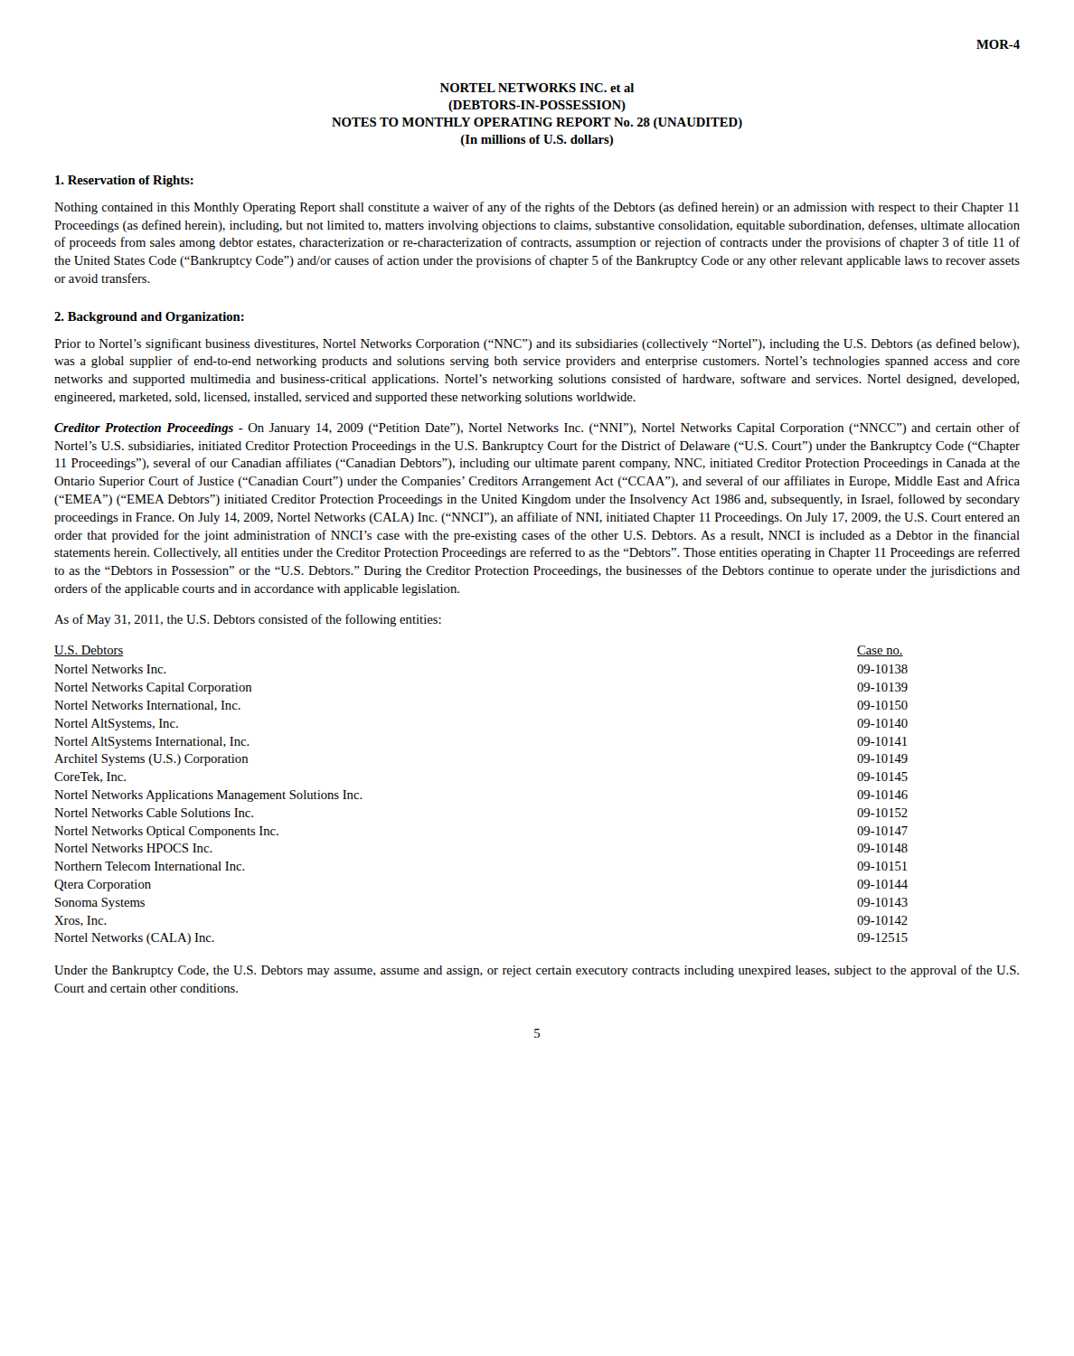MOR-4
NORTEL NETWORKS INC. et al
(DEBTORS-IN-POSSESSION)
NOTES TO MONTHLY OPERATING REPORT No. 28 (UNAUDITED)
(In millions of U.S. dollars)
1. Reservation of Rights:
Nothing contained in this Monthly Operating Report shall constitute a waiver of any of the rights of the Debtors (as defined herein) or an admission with respect to their Chapter 11 Proceedings (as defined herein), including, but not limited to, matters involving objections to claims, substantive consolidation, equitable subordination, defenses, ultimate allocation of proceeds from sales among debtor estates, characterization or re-characterization of contracts, assumption or rejection of contracts under the provisions of chapter 3 of title 11 of the United States Code (“Bankruptcy Code”) and/or causes of action under the provisions of chapter 5 of the Bankruptcy Code or any other relevant applicable laws to recover assets or avoid transfers.
2. Background and Organization:
Prior to Nortel’s significant business divestitures, Nortel Networks Corporation (“NNC”) and its subsidiaries (collectively “Nortel”), including the U.S. Debtors (as defined below), was a global supplier of end-to-end networking products and solutions serving both service providers and enterprise customers. Nortel’s technologies spanned access and core networks and supported multimedia and business-critical applications. Nortel’s networking solutions consisted of hardware, software and services. Nortel designed, developed, engineered, marketed, sold, licensed, installed, serviced and supported these networking solutions worldwide.
Creditor Protection Proceedings - On January 14, 2009 (“Petition Date”), Nortel Networks Inc. (“NNI”), Nortel Networks Capital Corporation (“NNCC”) and certain other of Nortel’s U.S. subsidiaries, initiated Creditor Protection Proceedings in the U.S. Bankruptcy Court for the District of Delaware (“U.S. Court”) under the Bankruptcy Code (“Chapter 11 Proceedings”), several of our Canadian affiliates (“Canadian Debtors”), including our ultimate parent company, NNC, initiated Creditor Protection Proceedings in Canada at the Ontario Superior Court of Justice (“Canadian Court”) under the Companies’ Creditors Arrangement Act (“CCAA”), and several of our affiliates in Europe, Middle East and Africa (“EMEA”) (“EMEA Debtors”) initiated Creditor Protection Proceedings in the United Kingdom under the Insolvency Act 1986 and, subsequently, in Israel, followed by secondary proceedings in France. On July 14, 2009, Nortel Networks (CALA) Inc. (“NNCI”), an affiliate of NNI, initiated Chapter 11 Proceedings. On July 17, 2009, the U.S. Court entered an order that provided for the joint administration of NNCI’s case with the pre-existing cases of the other U.S. Debtors. As a result, NNCI is included as a Debtor in the financial statements herein. Collectively, all entities under the Creditor Protection Proceedings are referred to as the “Debtors”. Those entities operating in Chapter 11 Proceedings are referred to as the “Debtors in Possession” or the “U.S. Debtors.” During the Creditor Protection Proceedings, the businesses of the Debtors continue to operate under the jurisdictions and orders of the applicable courts and in accordance with applicable legislation.
As of May 31, 2011, the U.S. Debtors consisted of the following entities:
| U.S. Debtors | Case no. |
| --- | --- |
| Nortel Networks Inc. | 09-10138 |
| Nortel Networks Capital Corporation | 09-10139 |
| Nortel Networks International, Inc. | 09-10150 |
| Nortel AltSystems, Inc. | 09-10140 |
| Nortel AltSystems International, Inc. | 09-10141 |
| Architel Systems (U.S.) Corporation | 09-10149 |
| CoreTek, Inc. | 09-10145 |
| Nortel Networks Applications Management Solutions Inc. | 09-10146 |
| Nortel Networks Cable Solutions Inc. | 09-10152 |
| Nortel Networks Optical Components Inc. | 09-10147 |
| Nortel Networks HPOCS Inc. | 09-10148 |
| Northern Telecom International Inc. | 09-10151 |
| Qtera Corporation | 09-10144 |
| Sonoma Systems | 09-10143 |
| Xros, Inc. | 09-10142 |
| Nortel Networks (CALA) Inc. | 09-12515 |
Under the Bankruptcy Code, the U.S. Debtors may assume, assume and assign, or reject certain executory contracts including unexpired leases, subject to the approval of the U.S. Court and certain other conditions.
5